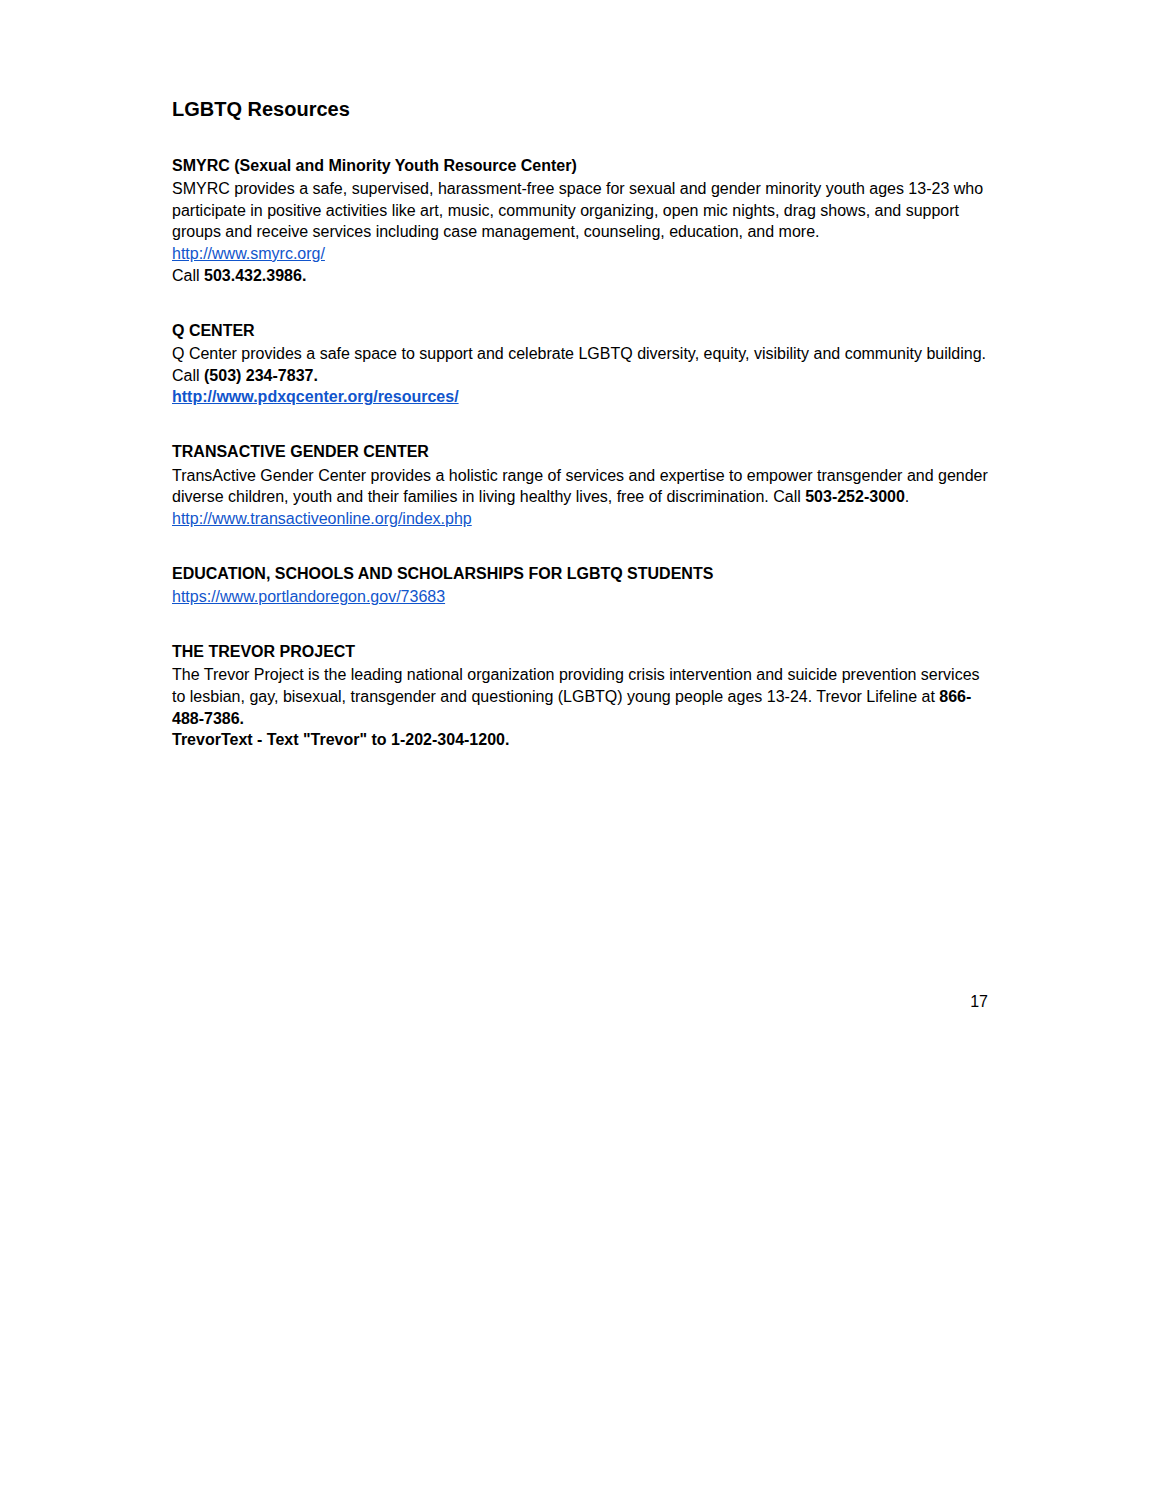LGBTQ Resources
SMYRC (Sexual and Minority Youth Resource Center)
SMYRC provides a safe, supervised, harassment-free space for sexual and gender minority youth ages 13-23 who participate in positive activities like art, music, community organizing, open mic nights, drag shows, and support groups and receive services including case management, counseling, education, and more.
http://www.smyrc.org/
Call 503.432.3986.
Q CENTER
Q Center provides a safe space to support and celebrate LGBTQ diversity, equity, visibility and community building. Call (503) 234-7837.
http://www.pdxqcenter.org/resources/
TRANSACTIVE GENDER CENTER
TransActive Gender Center provides a holistic range of services and expertise to empower transgender and gender diverse children, youth and their families in living healthy lives, free of discrimination. Call 503-252-3000.
http://www.transactiveonline.org/index.php
EDUCATION, SCHOOLS AND SCHOLARSHIPS FOR LGBTQ STUDENTS
https://www.portlandoregon.gov/73683
THE TREVOR PROJECT
The Trevor Project is the leading national organization providing crisis intervention and suicide prevention services to lesbian, gay, bisexual, transgender and questioning (LGBTQ) young people ages 13-24. Trevor Lifeline at 866-488-7386.
TrevorText - Text "Trevor" to 1-202-304-1200.
17